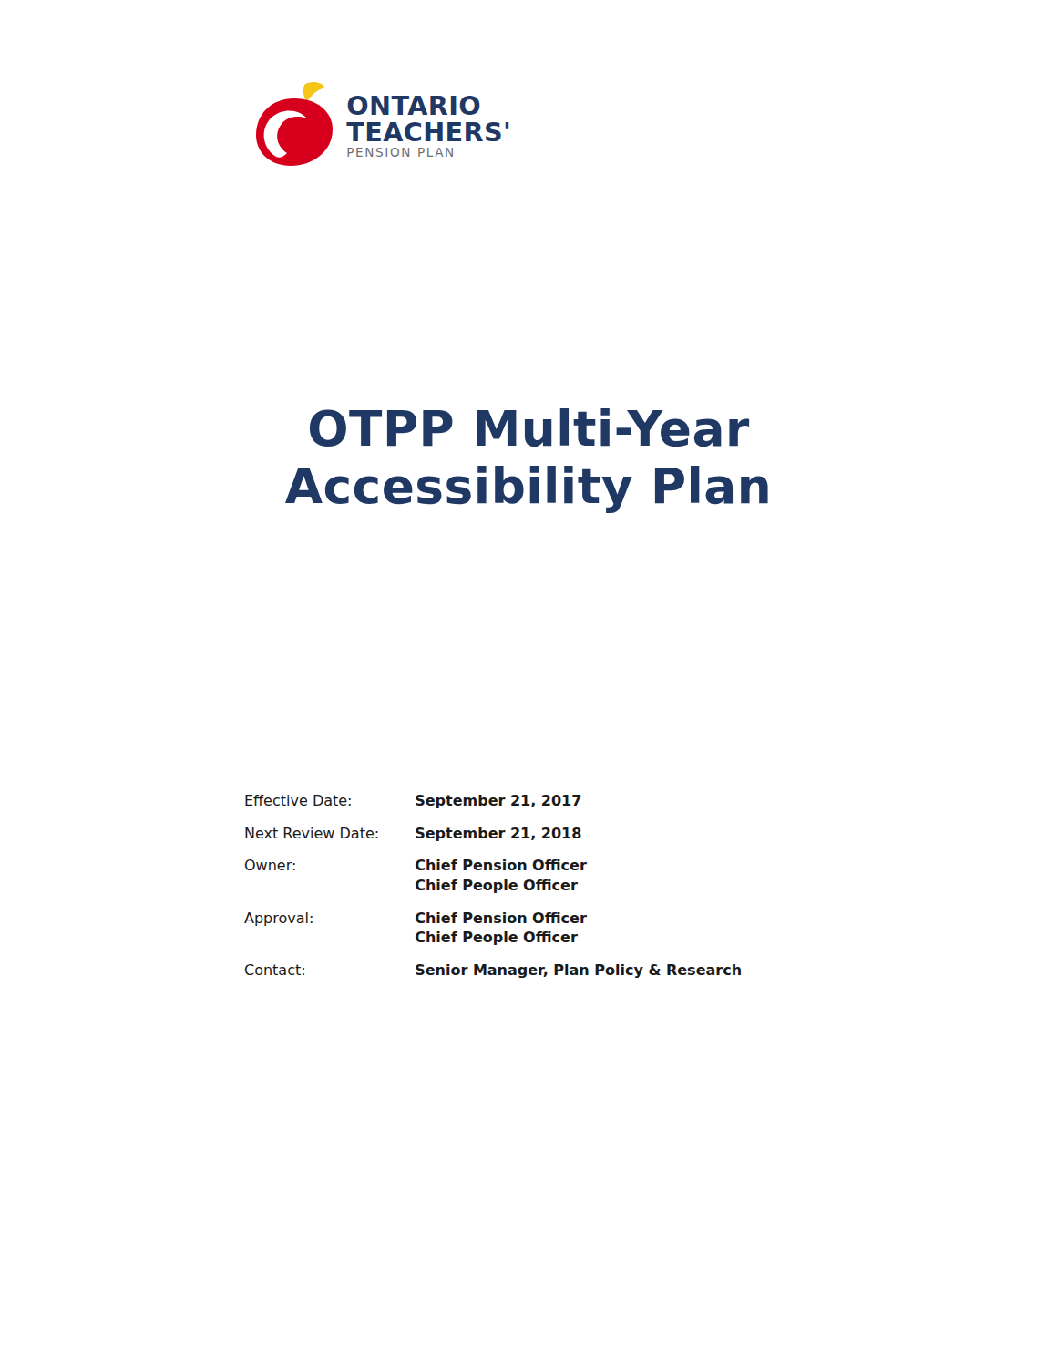| | ONTARIO TEACHERS' PENSION PLAN |
OTPP Multi-Year
Accessibility Plan
| Effective Date: | September 21, 2017 |
| Next Review Date: | September 21, 2018 |
| Owner: | Chief Pension Officer Chief People Officer |
| Approval: | Chief Pension Officer Chief People Officer |
| Contact: | Senior Manager, Plan Policy & Research |